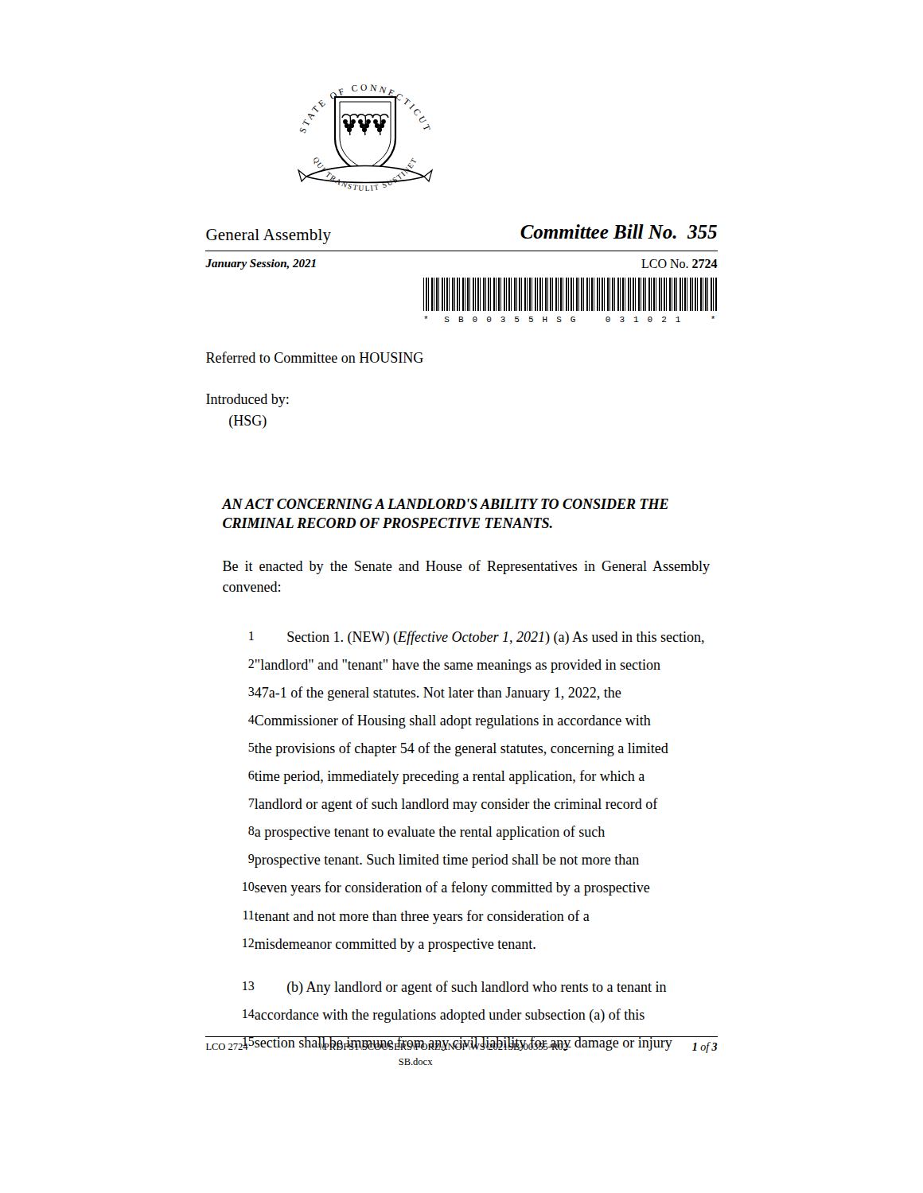STATE OF CONNECTICUT QUI TRANSTULIT SUSTINET
| General Assembly | Committee Bill No. 355 |
| January Session, 2021 | LCO No. 2724 |
* S B 0 0 3 5 5 H S G 0 3 1 0 2 1 *
Referred to Committee on HOUSING
Introduced by: (HSG)
An Act Concerning a Landlord's Ability to Consider the Criminal Record of Prospective Tenants.
Be it enacted by the Senate and House of Representatives in General Assembly convened:
| 1 | Section 1. (NEW) ( Effective October 1, 2021 ) (a) As used in this section, |
| 2 | "landlord" and "tenant" have the same meanings as provided in section |
| 3 | 47a-1 of the general statutes. Not later than January 1, 2022, the |
| 4 | Commissioner of Housing shall adopt regulations in accordance with |
| 5 | the provisions of chapter 54 of the general statutes, concerning a limited |
| 6 | time period, immediately preceding a rental application, for which a |
| 7 | landlord or agent of such landlord may consider the criminal record of |
| 8 | a prospective tenant to evaluate the rental application of such |
| 9 | prospective tenant. Such limited time period shall be not more than |
| 10 | seven years for consideration of a felony committed by a prospective |
| 11 | tenant and not more than three years for consideration of a |
| 12 | misdemeanor committed by a prospective tenant. |
| 13 | (b) Any landlord or agent of such landlord who rents to a tenant in |
| 14 | accordance with the regulations adopted under subsection (a) of this |
| 15 | section shall be immune from any civil liability for any damage or injury |
| LCO 2724 | \\PRDFS1\SCOUSERS\FORZANOF\WS\2021SB-00355-R02- SB.docx | 1 of 3 |